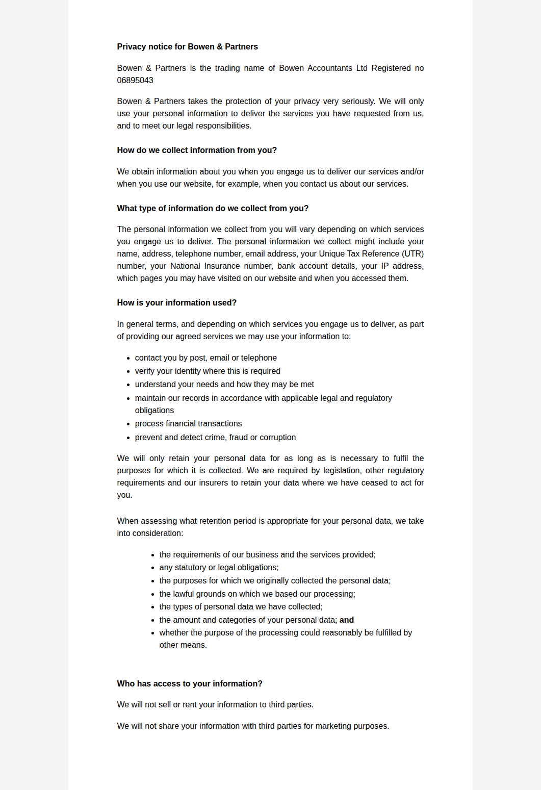Privacy notice for Bowen & Partners
Bowen & Partners is the trading name of Bowen Accountants Ltd Registered no 06895043
Bowen & Partners takes the protection of your privacy very seriously. We will only use your personal information to deliver the services you have requested from us, and to meet our legal responsibilities.
How do we collect information from you?
We obtain information about you when you engage us to deliver our services and/or when you use our website, for example, when you contact us about our services.
What type of information do we collect from you?
The personal information we collect from you will vary depending on which services you engage us to deliver. The personal information we collect might include your name, address, telephone number, email address, your Unique Tax Reference (UTR) number, your National Insurance number, bank account details, your IP address, which pages you may have visited on our website and when you accessed them.
How is your information used?
In general terms, and depending on which services you engage us to deliver, as part of providing our agreed services we may use your information to:
contact you by post, email or telephone
verify your identity where this is required
understand your needs and how they may be met
maintain our records in accordance with applicable legal and regulatory obligations
process financial transactions
prevent and detect crime, fraud or corruption
We will only retain your personal data for as long as is necessary to fulfil the purposes for which it is collected. We are required by legislation, other regulatory requirements and our insurers to retain your data where we have ceased to act for you.
When assessing what retention period is appropriate for your personal data, we take into consideration:
the requirements of our business and the services provided;
any statutory or legal obligations;
the purposes for which we originally collected the personal data;
the lawful grounds on which we based our processing;
the types of personal data we have collected;
the amount and categories of your personal data; and
whether the purpose of the processing could reasonably be fulfilled by other means.
Who has access to your information?
We will not sell or rent your information to third parties.
We will not share your information with third parties for marketing purposes.